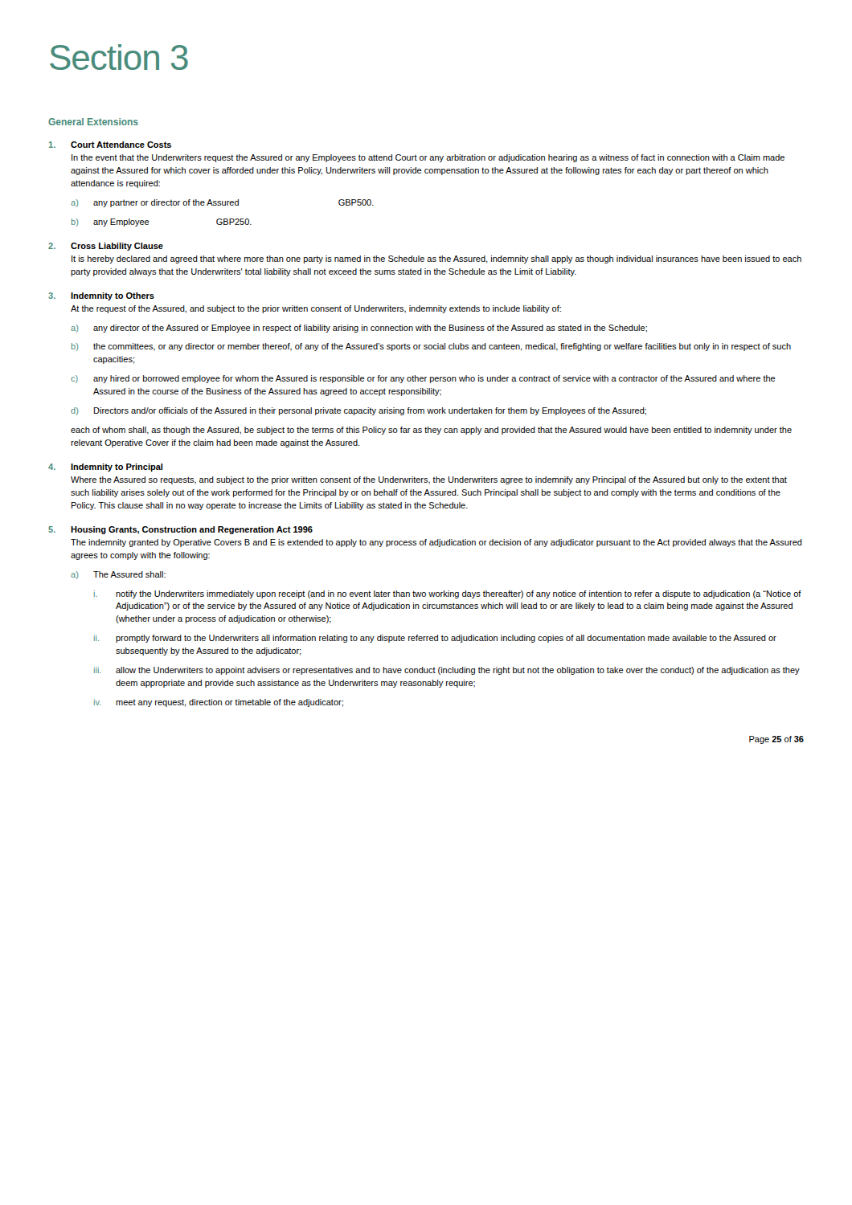Section 3
General Extensions
Court Attendance Costs In the event that the Underwriters request the Assured or any Employees to attend Court or any arbitration or adjudication hearing as a witness of fact in connection with a Claim made against the Assured for which cover is afforded under this Policy, Underwriters will provide compensation to the Assured at the following rates for each day or part thereof on which attendance is required:
any partner or director of the Assured GBP500.
any Employee GBP250.
Cross Liability Clause It is hereby declared and agreed that where more than one party is named in the Schedule as the Assured, indemnity shall apply as though individual insurances have been issued to each party provided always that the Underwriters' total liability shall not exceed the sums stated in the Schedule as the Limit of Liability.
Indemnity to Others At the request of the Assured, and subject to the prior written consent of Underwriters, indemnity extends to include liability of:
any director of the Assured or Employee in respect of liability arising in connection with the Business of the Assured as stated in the Schedule;
the committees, or any director or member thereof, of any of the Assured’s sports or social clubs and canteen, medical, firefighting or welfare facilities but only in in respect of such capacities;
any hired or borrowed employee for whom the Assured is responsible or for any other person who is under a contract of service with a contractor of the Assured and where the Assured in the course of the Business of the Assured has agreed to accept responsibility;
Directors and/or officials of the Assured in their personal private capacity arising from work undertaken for them by Employees of the Assured;
each of whom shall, as though the Assured, be subject to the terms of this Policy so far as they can apply and provided that the Assured would have been entitled to indemnity under the relevant Operative Cover if the claim had been made against the Assured.
Indemnity to Principal Where the Assured so requests, and subject to the prior written consent of the Underwriters, the Underwriters agree to indemnify any Principal of the Assured but only to the extent that such liability arises solely out of the work performed for the Principal by or on behalf of the Assured. Such Principal shall be subject to and comply with the terms and conditions of the Policy. This clause shall in no way operate to increase the Limits of Liability as stated in the Schedule.
Housing Grants, Construction and Regeneration Act 1996 The indemnity granted by Operative Covers B and E is extended to apply to any process of adjudication or decision of any adjudicator pursuant to the Act provided always that the Assured agrees to comply with the following:
The Assured shall:
notify the Underwriters immediately upon receipt (and in no event later than two working days thereafter) of any notice of intention to refer a dispute to adjudication (a “Notice of Adjudication”) or of the service by the Assured of any Notice of Adjudication in circumstances which will lead to or are likely to lead to a claim being made against the Assured (whether under a process of adjudication or otherwise);
promptly forward to the Underwriters all information relating to any dispute referred to adjudication including copies of all documentation made available to the Assured or subsequently by the Assured to the adjudicator;
allow the Underwriters to appoint advisers or representatives and to have conduct (including the right but not the obligation to take over the conduct) of the adjudication as they deem appropriate and provide such assistance as the Underwriters may reasonably require;
meet any request, direction or timetable of the adjudicator;
Page 25 of 36